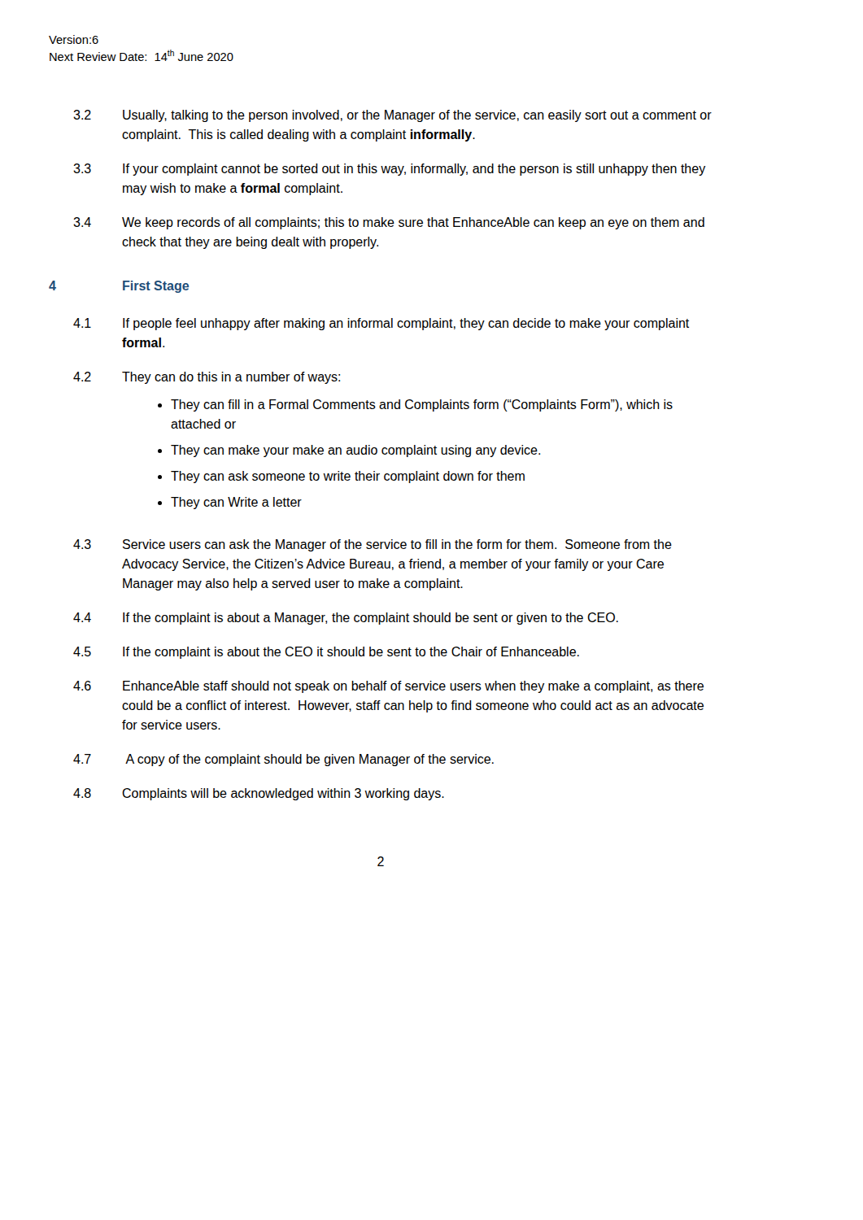Version:6 Next Review Date: 14th June 2020
3.2
Usually, talking to the person involved, or the Manager of the service, can easily sort out a comment or complaint. This is called dealing with a complaint informally.
3.3
If your complaint cannot be sorted out in this way, informally, and the person is still unhappy then they may wish to make a formal complaint.
3.4
We keep records of all complaints; this to make sure that EnhanceAble can keep an eye on them and check that they are being dealt with properly.
4
First Stage
4.1
If people feel unhappy after making an informal complaint, they can decide to make your complaint formal.
4.2
They can do this in a number of ways:
They can fill in a Formal Comments and Complaints form (“Complaints Form”), which is attached or
They can make your make an audio complaint using any device.
They can ask someone to write their complaint down for them
They can Write a letter
4.3
Service users can ask the Manager of the service to fill in the form for them. Someone from the Advocacy Service, the Citizen’s Advice Bureau, a friend, a member of your family or your Care Manager may also help a served user to make a complaint.
4.4
If the complaint is about a Manager, the complaint should be sent or given to the CEO.
4.5
If the complaint is about the CEO it should be sent to the Chair of Enhanceable.
4.6
EnhanceAble staff should not speak on behalf of service users when they make a complaint, as there could be a conflict of interest. However, staff can help to find someone who could act as an advocate for service users.
4.7
A copy of the complaint should be given Manager of the service.
4.8
Complaints will be acknowledged within 3 working days.
2